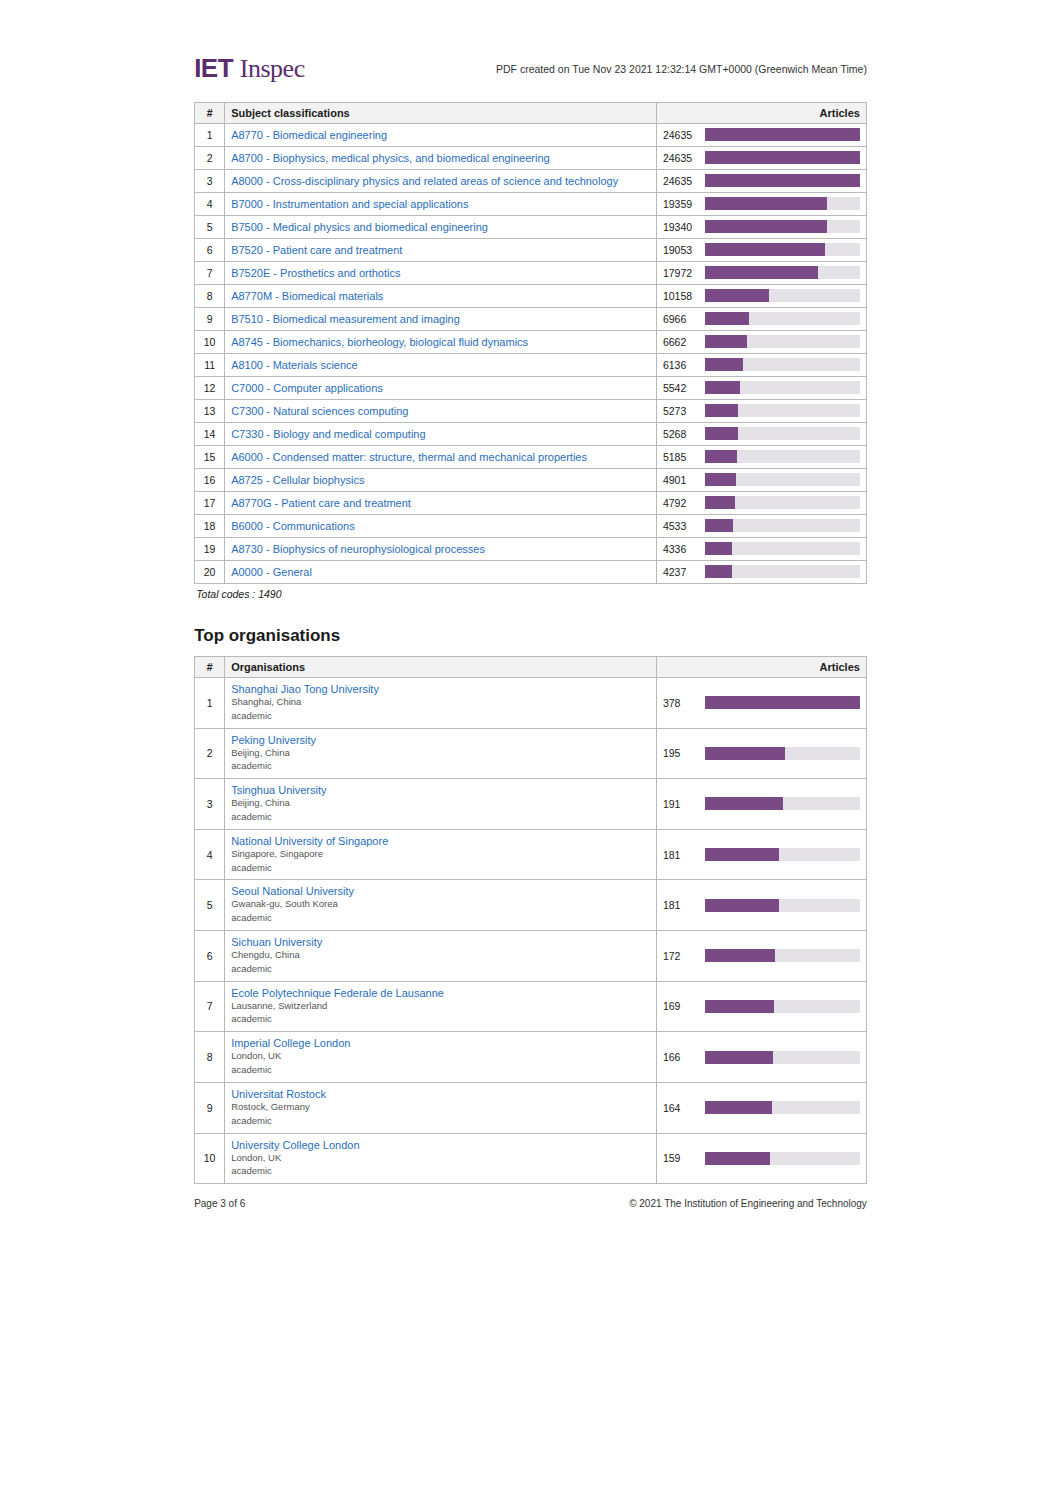IET Inspec
PDF created on Tue Nov 23 2021 12:32:14 GMT+0000 (Greenwich Mean Time)
| # | Subject classifications | Articles |
| --- | --- | --- |
| 1 | A8770 - Biomedical engineering | 24635 |
| 2 | A8700 - Biophysics, medical physics, and biomedical engineering | 24635 |
| 3 | A8000 - Cross-disciplinary physics and related areas of science and technology | 24635 |
| 4 | B7000 - Instrumentation and special applications | 19359 |
| 5 | B7500 - Medical physics and biomedical engineering | 19340 |
| 6 | B7520 - Patient care and treatment | 19053 |
| 7 | B7520E - Prosthetics and orthotics | 17972 |
| 8 | A8770M - Biomedical materials | 10158 |
| 9 | B7510 - Biomedical measurement and imaging | 6966 |
| 10 | A8745 - Biomechanics, biorheology, biological fluid dynamics | 6662 |
| 11 | A8100 - Materials science | 6136 |
| 12 | C7000 - Computer applications | 5542 |
| 13 | C7300 - Natural sciences computing | 5273 |
| 14 | C7330 - Biology and medical computing | 5268 |
| 15 | A6000 - Condensed matter: structure, thermal and mechanical properties | 5185 |
| 16 | A8725 - Cellular biophysics | 4901 |
| 17 | A8770G - Patient care and treatment | 4792 |
| 18 | B6000 - Communications | 4533 |
| 19 | A8730 - Biophysics of neurophysiological processes | 4336 |
| 20 | A0000 - General | 4237 |
Total codes : 1490
Top organisations
| # | Organisations | Articles |
| --- | --- | --- |
| 1 | Shanghai Jiao Tong University Shanghai, China academic | 378 |
| 2 | Peking University Beijing, China academic | 195 |
| 3 | Tsinghua University Beijing, China academic | 191 |
| 4 | National University of Singapore Singapore, Singapore academic | 181 |
| 5 | Seoul National University Gwanak-gu, South Korea academic | 181 |
| 6 | Sichuan University Chengdu, China academic | 172 |
| 7 | Ecole Polytechnique Federale de Lausanne Lausanne, Switzerland academic | 169 |
| 8 | Imperial College London London, UK academic | 166 |
| 9 | Universitat Rostock Rostock, Germany academic | 164 |
| 10 | University College London London, UK academic | 159 |
Page 3 of 6
© 2021 The Institution of Engineering and Technology